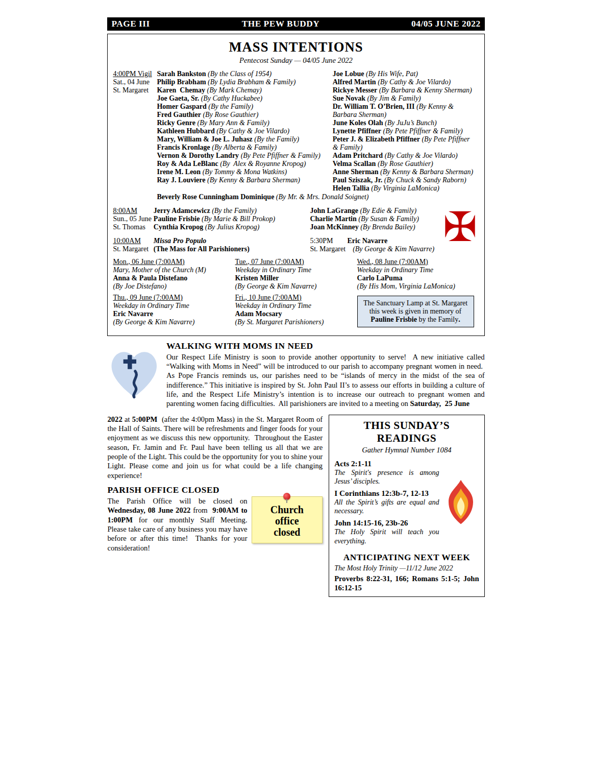PAGE III THE PEW BUDDY 04/05 JUNE 2022
MASS INTENTIONS
Pentecost Sunday — 04/05 June 2022
| 4:00PM Vigil Sat., 04 June St. Margaret | Sarah Bankston (By the Class of 1954) Philip Brabham (By Lydia Brabham & Family) Karen Chemay (By Mark Chemay) Joe Gaeta, Sr. (By Cathy Huckabee) Homer Gaspard (By the Family) Fred Gauthier (By Rose Gauthier) Ricky Genre (By Mary Ann & Family) Kathleen Hubbard (By Cathy & Joe Vilardo) Mary, William & Joe L. Juhasz (By the Family) Francis Kronlage (By Alberta & Family) Vernon & Dorothy Landry (By Pete Pfiffner & Family) Roy & Ada LeBlanc (By Alex & Royanne Kropog) Irene M. Leon (By Tommy & Mona Watkins) Ray J. Louviere (By Kenny & Barbara Sherman) | Joe Lobue (By His Wife, Pat) Alfred Martin (By Cathy & Joe Vilardo) Rickye Messer (By Barbara & Kenny Sherman) Sue Novak (By Jim & Family) Dr. William T. O’Brien, III (By Kenny & Barbara Sherman) June Koles Olah (By JuJu’s Bunch) Lynette Pfiffner (By Pete Pfiffner & Family) Peter J. & Elizabeth Pfiffner (By Pete Pfiffner & Family) Adam Pritchard (By Cathy & Joe Vilardo) Velma Scallan (By Rose Gauthier) Anne Sherman (By Kenny & Barbara Sherman) Paul Sziszak, Jr. (By Chuck & Sandy Raborn) Helen Tallia (By Virginia LaMonica) |
| | Beverly Rose Cunningham Dominique (By Mr. & Mrs. Donald Soignet) |
| 8:00AM Sun., 05 June St. Thomas | Jerry Adamcewicz (By the Family) Pauline Frisbie (By Marie & Bill Prokop) Cynthia Kropog (By Julius Kropog) | John LaGrange (By Edie & Family) Charlie Martin (By Susan & Family) Joan McKinney (By Brenda Bailey) | ✠ |
| 10:00AM St. Margaret | Missa Pro Populo (The Mass for All Parishioners) | 5:30PM Eric Navarre St. Margaret (By George & Kim Navarre) |
| Mon., 06 June (7:00AM) Mary, Mother of the Church (M) Anna & Paula Distefano (By Joe Distefano) | Tue., 07 June (7:00AM) Weekday in Ordinary Time Kristen Miller (By George & Kim Navarre) | Wed., 08 June (7:00AM) Weekday in Ordinary Time Carlo LaPuma (By His Mom, Virginia LaMonica) |
| Thu., 09 June (7:00AM) Weekday in Ordinary Time Eric Navarre (By George & Kim Navarre) | Fri., 10 June (7:00AM) Weekday in Ordinary Time Adam Mocsary (By St. Margaret Parishioners) | The Sanctuary Lamp at St. Margaret this week is given in memory of Pauline Frisbie by the Family . |
WALKING WITH MOMS IN NEED
Our Respect Life Ministry is soon to provide another opportunity to serve! A new initiative called “Walking with Moms in Need” will be introduced to our parish to accompany pregnant women in need. As Pope Francis reminds us, our parishes need to be “islands of mercy in the midst of the sea of indifference.” This initiative is inspired by St. John Paul II’s to assess our efforts in building a culture of life, and the Respect Life Ministry’s intention is to increase our outreach to pregnant women and parenting women facing difficulties. All parishioners are invited to a meeting on Saturday, 25 June
2022 at 5:00PM (after the 4:00pm Mass) in the St. Margaret Room of the Hall of Saints. There will be refreshments and finger foods for your enjoyment as we discuss this new opportunity. Throughout the Easter season, Fr. Jamin and Fr. Paul have been telling us all that we are people of the Light. This could be the opportunity for you to shine your Light. Please come and join us for what could be a life changing experience!
PARISH OFFICE CLOSED
The Parish Office will be closed on Wednesday, 08 June 2022 from 9:00AM to 1:00PM for our monthly Staff Meeting. Please take care of any business you may have before or after this time! Thanks for your consideration!
Church
office
closed
THIS SUNDAY’S READINGS
Gather Hymnal Number 1084
Acts 2:1-11
The Spirit's presence is among Jesus’ disciples.
I Corinthians 12:3b-7, 12-13
All the Spirit’s gifts are equal and necessary.
John 14:15-16, 23b-26
The Holy Spirit will teach you everything.
ANTICIPATING NEXT WEEK
The Most Holy Trinity —11/12 June 2022
Proverbs 8:22-31, 166; Romans 5:1-5; John 16:12-15